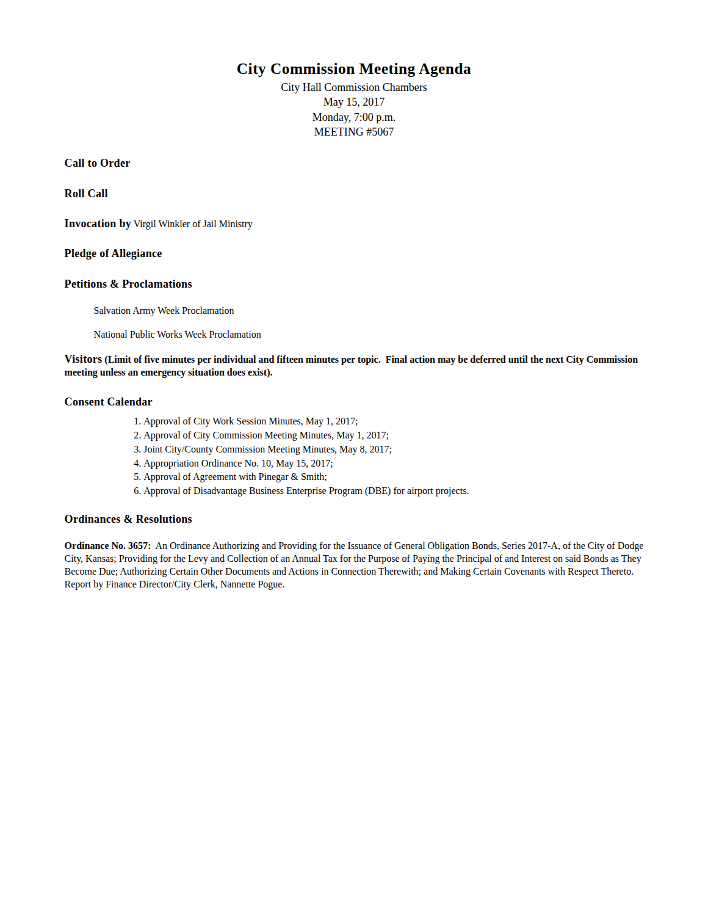City Commission Meeting Agenda
City Hall Commission Chambers
May 15, 2017
Monday, 7:00 p.m.
MEETING #5067
Call to Order
Roll Call
Invocation by Virgil Winkler of Jail Ministry
Pledge of Allegiance
Petitions & Proclamations
Salvation Army Week Proclamation
National Public Works Week Proclamation
Visitors (Limit of five minutes per individual and fifteen minutes per topic. Final action may be deferred until the next City Commission meeting unless an emergency situation does exist).
Consent Calendar
Approval of City Work Session Minutes, May 1, 2017;
Approval of City Commission Meeting Minutes, May 1, 2017;
Joint City/County Commission Meeting Minutes, May 8, 2017;
Appropriation Ordinance No. 10, May 15, 2017;
Approval of Agreement with Pinegar & Smith;
Approval of Disadvantage Business Enterprise Program (DBE) for airport projects.
Ordinances & Resolutions
Ordinance No. 3657: An Ordinance Authorizing and Providing for the Issuance of General Obligation Bonds, Series 2017-A, of the City of Dodge City, Kansas; Providing for the Levy and Collection of an Annual Tax for the Purpose of Paying the Principal of and Interest on said Bonds as They Become Due; Authorizing Certain Other Documents and Actions in Connection Therewith; and Making Certain Covenants with Respect Thereto. Report by Finance Director/City Clerk, Nannette Pogue.